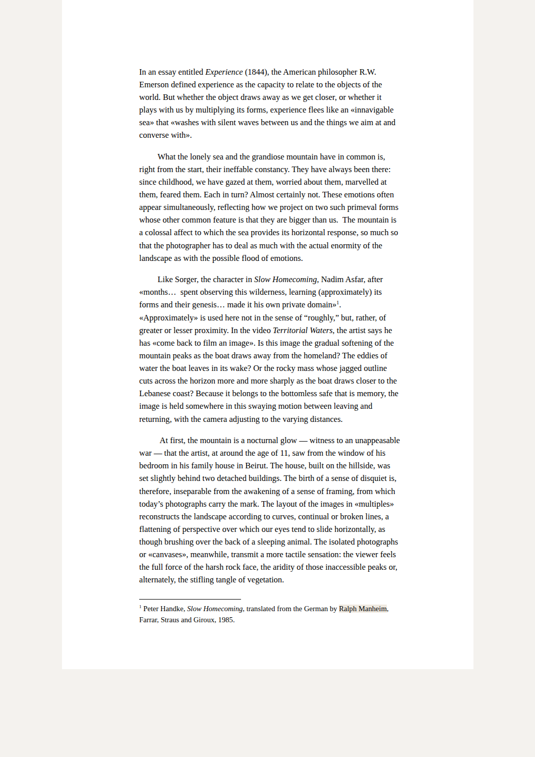In an essay entitled Experience (1844), the American philosopher R.W. Emerson defined experience as the capacity to relate to the objects of the world. But whether the object draws away as we get closer, or whether it plays with us by multiplying its forms, experience flees like an «innavigable sea» that «washes with silent waves between us and the things we aim at and converse with».
What the lonely sea and the grandiose mountain have in common is, right from the start, their ineffable constancy. They have always been there: since childhood, we have gazed at them, worried about them, marvelled at them, feared them. Each in turn? Almost certainly not. These emotions often appear simultaneously, reflecting how we project on two such primeval forms whose other common feature is that they are bigger than us. The mountain is a colossal affect to which the sea provides its horizontal response, so much so that the photographer has to deal as much with the actual enormity of the landscape as with the possible flood of emotions.
Like Sorger, the character in Slow Homecoming, Nadim Asfar, after «months… spent observing this wilderness, learning (approximately) its forms and their genesis… made it his own private domain»1. «Approximately» is used here not in the sense of “roughly,” but, rather, of greater or lesser proximity. In the video Territorial Waters, the artist says he has «come back to film an image». Is this image the gradual softening of the mountain peaks as the boat draws away from the homeland? The eddies of water the boat leaves in its wake? Or the rocky mass whose jagged outline cuts across the horizon more and more sharply as the boat draws closer to the Lebanese coast? Because it belongs to the bottomless safe that is memory, the image is held somewhere in this swaying motion between leaving and returning, with the camera adjusting to the varying distances.
At first, the mountain is a nocturnal glow — witness to an unappeasable war — that the artist, at around the age of 11, saw from the window of his bedroom in his family house in Beirut. The house, built on the hillside, was set slightly behind two detached buildings. The birth of a sense of disquiet is, therefore, inseparable from the awakening of a sense of framing, from which today’s photographs carry the mark. The layout of the images in «multiples» reconstructs the landscape according to curves, continual or broken lines, a flattening of perspective over which our eyes tend to slide horizontally, as though brushing over the back of a sleeping animal. The isolated photographs or «canvases», meanwhile, transmit a more tactile sensation: the viewer feels the full force of the harsh rock face, the aridity of those inaccessible peaks or, alternately, the stifling tangle of vegetation.
1 Peter Handke, Slow Homecoming, translated from the German by Ralph Manheim, Farrar, Straus and Giroux, 1985.